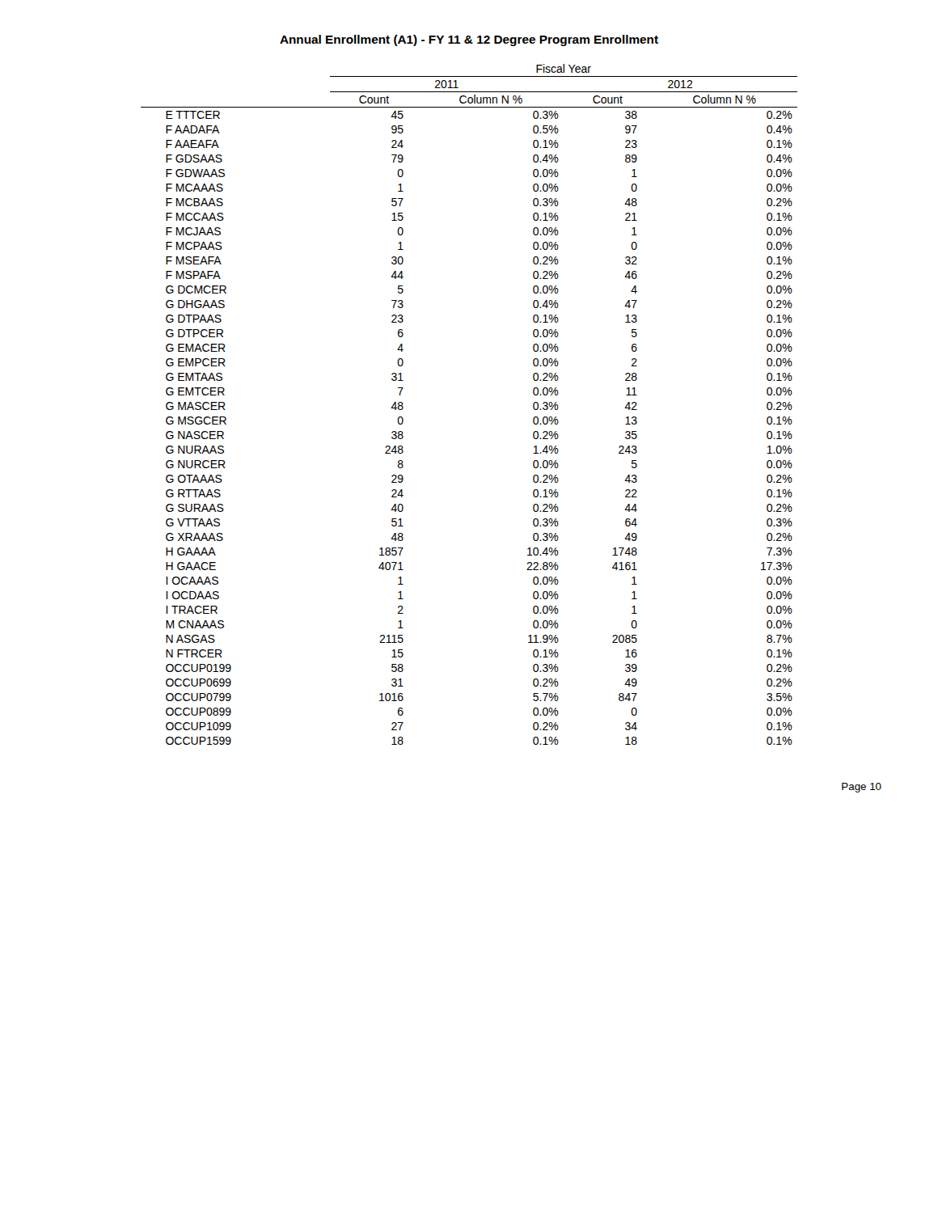Annual Enrollment (A1) - FY 11 & 12 Degree Program Enrollment
| | Fiscal Year |
| | 2011 | 2012 |
| | Count | Column N % | Count | Column N % |
| E TTTCER | 45 | 0.3% | 38 | 0.2% |
| F AADAFA | 95 | 0.5% | 97 | 0.4% |
| F AAEAFA | 24 | 0.1% | 23 | 0.1% |
| F GDSAAS | 79 | 0.4% | 89 | 0.4% |
| F GDWAAS | 0 | 0.0% | 1 | 0.0% |
| F MCAAAS | 1 | 0.0% | 0 | 0.0% |
| F MCBAAS | 57 | 0.3% | 48 | 0.2% |
| F MCCAAS | 15 | 0.1% | 21 | 0.1% |
| F MCJAAS | 0 | 0.0% | 1 | 0.0% |
| F MCPAAS | 1 | 0.0% | 0 | 0.0% |
| F MSEAFA | 30 | 0.2% | 32 | 0.1% |
| F MSPAFA | 44 | 0.2% | 46 | 0.2% |
| G DCMCER | 5 | 0.0% | 4 | 0.0% |
| G DHGAAS | 73 | 0.4% | 47 | 0.2% |
| G DTPAAS | 23 | 0.1% | 13 | 0.1% |
| G DTPCER | 6 | 0.0% | 5 | 0.0% |
| G EMACER | 4 | 0.0% | 6 | 0.0% |
| G EMPCER | 0 | 0.0% | 2 | 0.0% |
| G EMTAAS | 31 | 0.2% | 28 | 0.1% |
| G EMTCER | 7 | 0.0% | 11 | 0.0% |
| G MASCER | 48 | 0.3% | 42 | 0.2% |
| G MSGCER | 0 | 0.0% | 13 | 0.1% |
| G NASCER | 38 | 0.2% | 35 | 0.1% |
| G NURAAS | 248 | 1.4% | 243 | 1.0% |
| G NURCER | 8 | 0.0% | 5 | 0.0% |
| G OTAAAS | 29 | 0.2% | 43 | 0.2% |
| G RTTAAS | 24 | 0.1% | 22 | 0.1% |
| G SURAAS | 40 | 0.2% | 44 | 0.2% |
| G VTTAAS | 51 | 0.3% | 64 | 0.3% |
| G XRAAAS | 48 | 0.3% | 49 | 0.2% |
| H GAAAA | 1857 | 10.4% | 1748 | 7.3% |
| H GAACE | 4071 | 22.8% | 4161 | 17.3% |
| I OCAAAS | 1 | 0.0% | 1 | 0.0% |
| I OCDAAS | 1 | 0.0% | 1 | 0.0% |
| I TRACER | 2 | 0.0% | 1 | 0.0% |
| M CNAAAS | 1 | 0.0% | 0 | 0.0% |
| N ASGAS | 2115 | 11.9% | 2085 | 8.7% |
| N FTRCER | 15 | 0.1% | 16 | 0.1% |
| OCCUP0199 | 58 | 0.3% | 39 | 0.2% |
| OCCUP0699 | 31 | 0.2% | 49 | 0.2% |
| OCCUP0799 | 1016 | 5.7% | 847 | 3.5% |
| OCCUP0899 | 6 | 0.0% | 0 | 0.0% |
| OCCUP1099 | 27 | 0.2% | 34 | 0.1% |
| OCCUP1599 | 18 | 0.1% | 18 | 0.1% |
Page 10